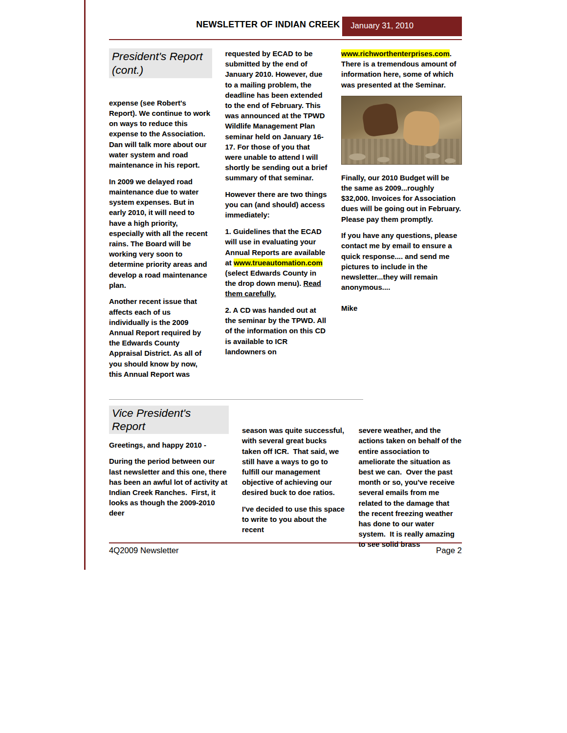NEWSLETTER OF INDIAN CREEK RANCH
January 31, 2010
President's Report (cont.)
expense (see Robert's Report). We continue to work on ways to reduce this expense to the Association. Dan will talk more about our water system and road maintenance in his report.
In 2009 we delayed road maintenance due to water system expenses. But in early 2010, it will need to have a high priority, especially with all the recent rains. The Board will be working very soon to determine priority areas and develop a road maintenance plan.
Another recent issue that affects each of us individually is the 2009 Annual Report required by the Edwards County Appraisal District. As all of you should know by now, this Annual Report was
requested by ECAD to be submitted by the end of January 2010. However, due to a mailing problem, the deadline has been extended to the end of February. This was announced at the TPWD Wildlife Management Plan seminar held on January 16-17. For those of you that were unable to attend I will shortly be sending out a brief summary of that seminar.
However there are two things you can (and should) access immediately:
1. Guidelines that the ECAD will use in evaluating your Annual Reports are available at www.trueautomation.com (select Edwards County in the drop down menu). Read them carefully.
2. A CD was handed out at the seminar by the TPWD. All of the information on this CD is available to ICR landowners on
www.richworthenterprises.com. There is a tremendous amount of information here, some of which was presented at the Seminar.
Finally, our 2010 Budget will be the same as 2009...roughly $32,000. Invoices for Association dues will be going out in February. Please pay them promptly.
If you have any questions, please contact me by email to ensure a quick response.... and send me pictures to include in the newsletter...they will remain anonymous....
Mike
Vice President's Report
Greetings, and happy 2010 -
During the period between our last newsletter and this one, there has been an awful lot of activity at Indian Creek Ranches. First, it looks as though the 2009-2010 deer
season was quite successful, with several great bucks taken off ICR. That said, we still have a ways to go to fulfill our management objective of achieving our desired buck to doe ratios.
I've decided to use this space to write to you about the recent
severe weather, and the actions taken on behalf of the entire association to ameliorate the situation as best we can. Over the past month or so, you've receive several emails from me related to the damage that the recent freezing weather has done to our water system. It is really amazing to see solid brass
4Q2009 Newsletter
Page 2